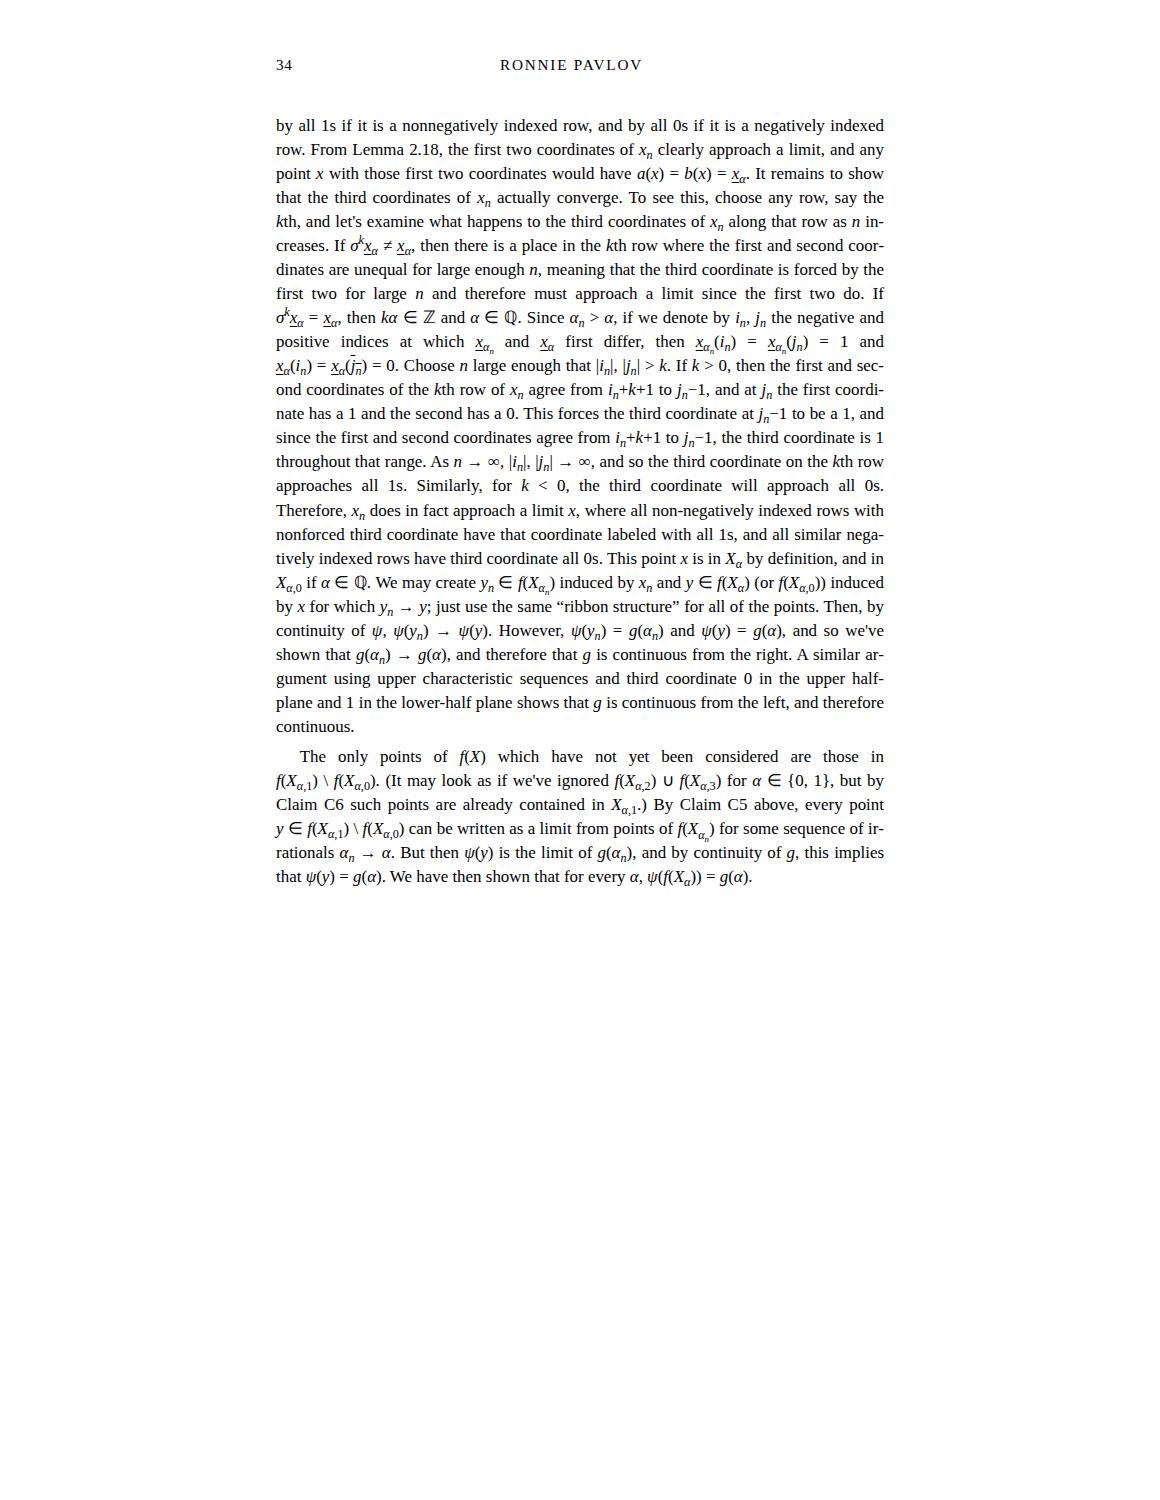34 Ronnie Pavlov
by all 1s if it is a nonnegatively indexed row, and by all 0s if it is a negatively indexed row. From Lemma 2.18, the first two coordinates of xn clearly approach a limit, and any point x with those first two coordinates would have a(x) = b(x) = xα. It remains to show that the third coordinates of xn actually converge. To see this, choose any row, say the kth, and let's examine what happens to the third coordinates of xn along that row as n increases. If σkxα ≠ xα, then there is a place in the kth row where the first and second coordinates are unequal for large enough n, meaning that the third coordinate is forced by the first two for large n and therefore must approach a limit since the first two do. If σkxα = xα, then kα ∈ ℤ and α ∈ ℚ. Since αn > α, if we denote by in, jn the negative and positive indices at which xαn and xα first differ, then xαn(in) = xαn(jn) = 1 and xα(in) = xα(jn) = 0. Choose n large enough that |in|, |jn| > k. If k > 0, then the first and second coordinates of the kth row of xn agree from in+k+1 to jn−1, and at jn the first coordinate has a 1 and the second has a 0. This forces the third coordinate at jn−1 to be a 1, and since the first and second coordinates agree from in+k+1 to jn−1, the third coordinate is 1 throughout that range. As n → ∞, |in|, |jn| → ∞, and so the third coordinate on the kth row approaches all 1s. Similarly, for k < 0, the third coordinate will approach all 0s. Therefore, xn does in fact approach a limit x, where all non-negatively indexed rows with nonforced third coordinate have that coordinate labeled with all 1s, and all similar negatively indexed rows have third coordinate all 0s. This point x is in Xα by definition, and in Xα,0 if α ∈ ℚ. We may create yn ∈ f(Xαn) induced by xn and y ∈ f(Xα) (or f(Xα,0)) induced by x for which yn → y; just use the same “ribbon structure” for all of the points. Then, by continuity of ψ, ψ(yn) → ψ(y). However, ψ(yn) = g(αn) and ψ(y) = g(α), and so we've shown that g(αn) → g(α), and therefore that g is continuous from the right. A similar argument using upper characteristic sequences and third coordinate 0 in the upper half-plane and 1 in the lower-half plane shows that g is continuous from the left, and therefore continuous.
The only points of f(X) which have not yet been considered are those in f(Xα,1) \ f(Xα,0). (It may look as if we've ignored f(Xα,2) ∪ f(Xα,3) for α ∈ {0, 1}, but by Claim C6 such points are already contained in Xα,1.) By Claim C5 above, every point y ∈ f(Xα,1) \ f(Xα,0) can be written as a limit from points of f(Xαn) for some sequence of irrationals αn → α. But then ψ(y) is the limit of g(αn), and by continuity of g, this implies that ψ(y) = g(α). We have then shown that for every α, ψ(f(Xα)) = g(α).